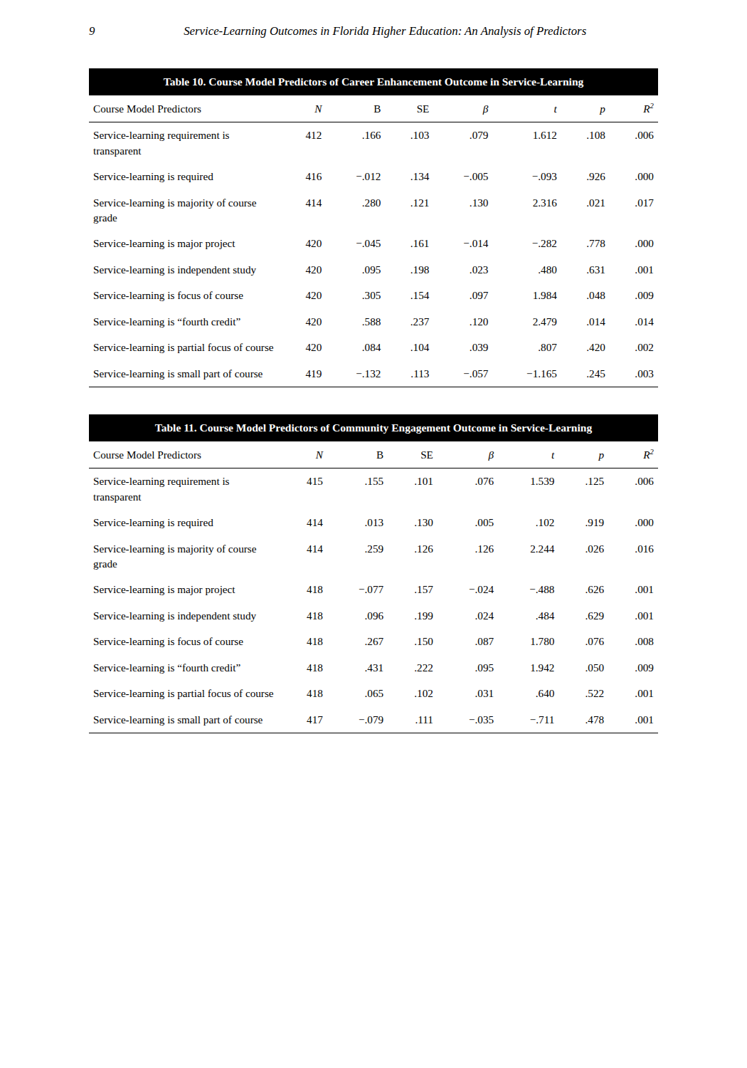9 Service-Learning Outcomes in Florida Higher Education: An Analysis of Predictors
Table 10. Course Model Predictors of Career Enhancement Outcome in Service-Learning
| Course Model Predictors | N | B | SE | β | t | p | R 2 |
| --- | --- | --- | --- | --- | --- | --- | --- |
| Service-learning requirement is transparent | 412 | .166 | .103 | .079 | 1.612 | .108 | .006 |
| Service-learning is required | 416 | −.012 | .134 | −.005 | −.093 | .926 | .000 |
| Service-learning is majority of course grade | 414 | .280 | .121 | .130 | 2.316 | .021 | .017 |
| Service-learning is major project | 420 | −.045 | .161 | −.014 | −.282 | .778 | .000 |
| Service-learning is independent study | 420 | .095 | .198 | .023 | .480 | .631 | .001 |
| Service-learning is focus of course | 420 | .305 | .154 | .097 | 1.984 | .048 | .009 |
| Service-learning is “fourth credit” | 420 | .588 | .237 | .120 | 2.479 | .014 | .014 |
| Service-learning is partial focus of course | 420 | .084 | .104 | .039 | .807 | .420 | .002 |
| Service-learning is small part of course | 419 | −.132 | .113 | −.057 | −1.165 | .245 | .003 |
Table 11. Course Model Predictors of Community Engagement Outcome in Service-Learning
| Course Model Predictors | N | B | SE | β | t | p | R 2 |
| --- | --- | --- | --- | --- | --- | --- | --- |
| Service-learning requirement is transparent | 415 | .155 | .101 | .076 | 1.539 | .125 | .006 |
| Service-learning is required | 414 | .013 | .130 | .005 | .102 | .919 | .000 |
| Service-learning is majority of course grade | 414 | .259 | .126 | .126 | 2.244 | .026 | .016 |
| Service-learning is major project | 418 | −.077 | .157 | −.024 | −.488 | .626 | .001 |
| Service-learning is independent study | 418 | .096 | .199 | .024 | .484 | .629 | .001 |
| Service-learning is focus of course | 418 | .267 | .150 | .087 | 1.780 | .076 | .008 |
| Service-learning is “fourth credit” | 418 | .431 | .222 | .095 | 1.942 | .050 | .009 |
| Service-learning is partial focus of course | 418 | .065 | .102 | .031 | .640 | .522 | .001 |
| Service-learning is small part of course | 417 | −.079 | .111 | −.035 | −.711 | .478 | .001 |